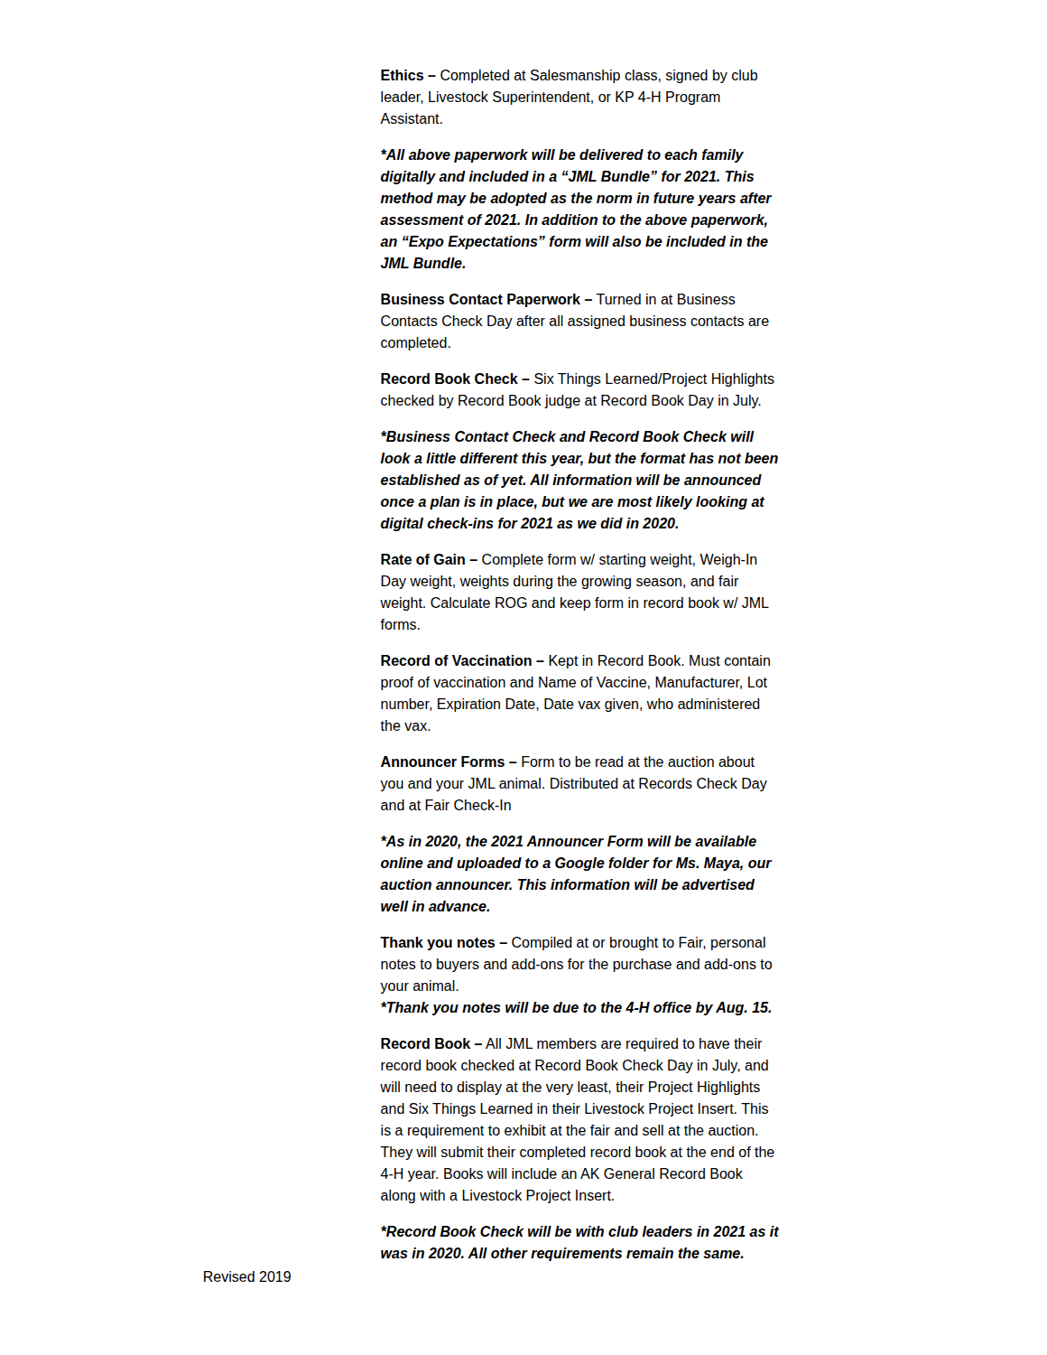Ethics – Completed at Salesmanship class, signed by club leader, Livestock Superintendent, or KP 4-H Program Assistant.
*All above paperwork will be delivered to each family digitally and included in a “JML Bundle” for 2021. This method may be adopted as the norm in future years after assessment of 2021. In addition to the above paperwork, an “Expo Expectations” form will also be included in the JML Bundle.
Business Contact Paperwork – Turned in at Business Contacts Check Day after all assigned business contacts are completed.
Record Book Check – Six Things Learned/Project Highlights checked by Record Book judge at Record Book Day in July.
*Business Contact Check and Record Book Check will look a little different this year, but the format has not been established as of yet. All information will be announced once a plan is in place, but we are most likely looking at digital check-ins for 2021 as we did in 2020.
Rate of Gain – Complete form w/ starting weight, Weigh-In Day weight, weights during the growing season, and fair weight. Calculate ROG and keep form in record book w/ JML forms.
Record of Vaccination – Kept in Record Book. Must contain proof of vaccination and Name of Vaccine, Manufacturer, Lot number, Expiration Date, Date vax given, who administered the vax.
Announcer Forms – Form to be read at the auction about you and your JML animal. Distributed at Records Check Day and at Fair Check-In
*As in 2020, the 2021 Announcer Form will be available online and uploaded to a Google folder for Ms. Maya, our auction announcer. This information will be advertised well in advance.
Thank you notes – Compiled at or brought to Fair, personal notes to buyers and add-ons for the purchase and add-ons to your animal.
*Thank you notes will be due to the 4-H office by Aug. 15.
Record Book – All JML members are required to have their record book checked at Record Book Check Day in July, and will need to display at the very least, their Project Highlights and Six Things Learned in their Livestock Project Insert. This is a requirement to exhibit at the fair and sell at the auction. They will submit their completed record book at the end of the 4-H year. Books will include an AK General Record Book along with a Livestock Project Insert.
*Record Book Check will be with club leaders in 2021 as it was in 2020. All other requirements remain the same.
Revised 2019